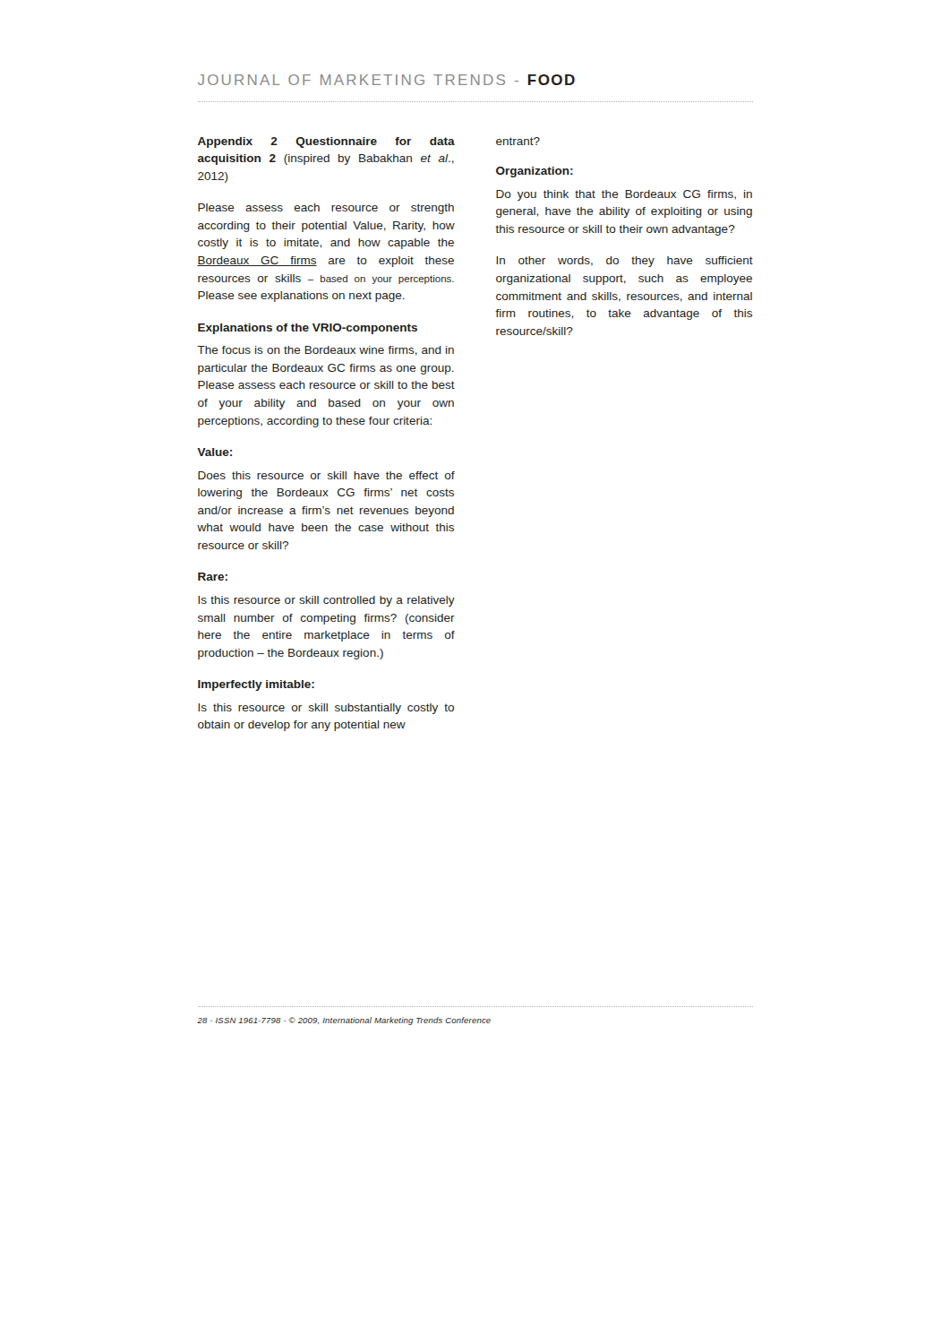JOURNAL OF MARKETING TRENDS - FOOD
Appendix 2 Questionnaire for data acquisition 2 (inspired by Babakhan et al., 2012)
Please assess each resource or strength according to their potential Value, Rarity, how costly it is to imitate, and how capable the Bordeaux GC firms are to exploit these resources or skills – based on your perceptions. Please see explanations on next page.
Explanations of the VRIO-components
The focus is on the Bordeaux wine firms, and in particular the Bordeaux GC firms as one group. Please assess each resource or skill to the best of your ability and based on your own perceptions, according to these four criteria:
Value:
Does this resource or skill have the effect of lowering the Bordeaux CG firms’ net costs and/or increase a firm’s net revenues beyond what would have been the case without this resource or skill?
Rare:
Is this resource or skill controlled by a relatively small number of competing firms? (consider here the entire marketplace in terms of production – the Bordeaux region.)
Imperfectly imitable:
Is this resource or skill substantially costly to obtain or develop for any potential new
entrant?
Organization:
Do you think that the Bordeaux CG firms, in general, have the ability of exploiting or using this resource or skill to their own advantage?
In other words, do they have sufficient organizational support, such as employee commitment and skills, resources, and internal firm routines, to take advantage of this resource/skill?
28 - ISSN 1961-7798 - © 2009, International Marketing Trends Conference